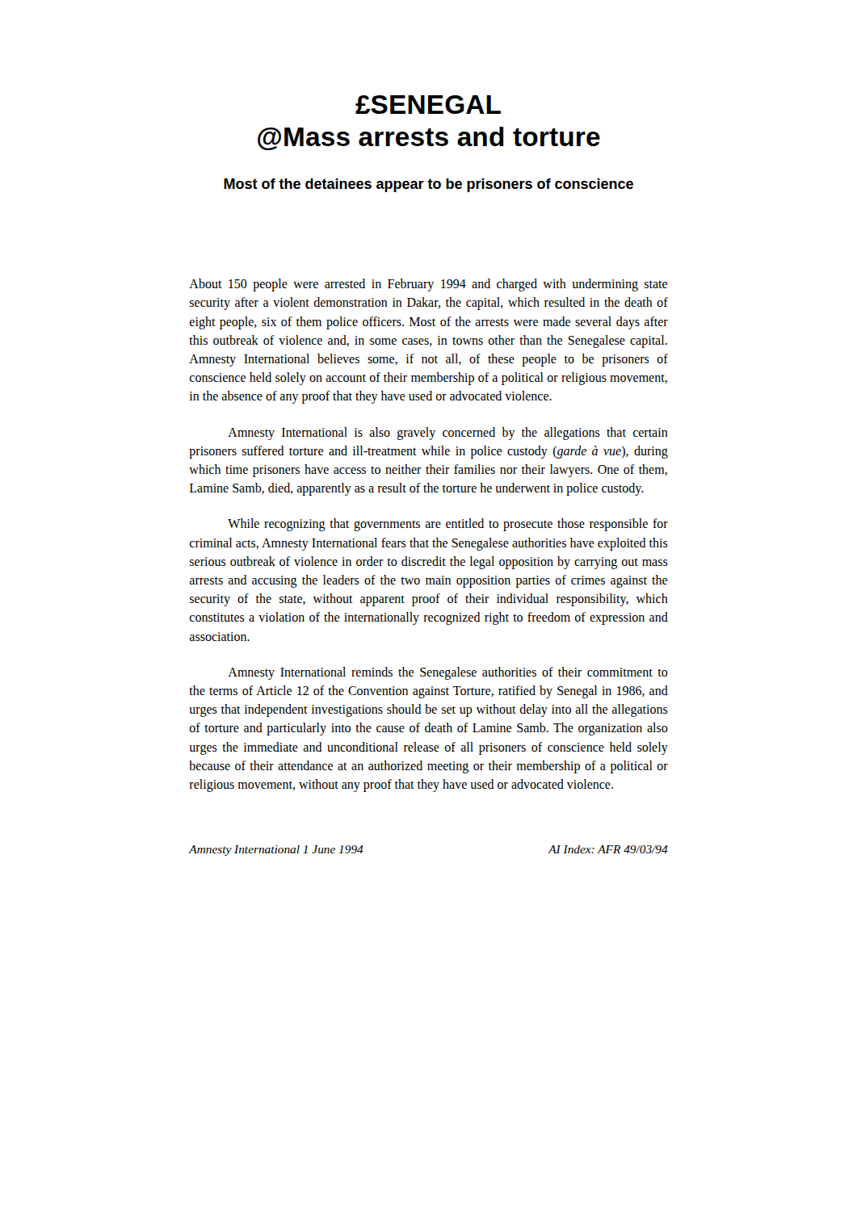£SENEGAL
@Mass arrests and torture
Most of the detainees appear to be prisoners of conscience
About 150 people were arrested in February 1994 and charged with undermining state security after a violent demonstration in Dakar, the capital, which resulted in the death of eight people, six of them police officers. Most of the arrests were made several days after this outbreak of violence and, in some cases, in towns other than the Senegalese capital. Amnesty International believes some, if not all, of these people to be prisoners of conscience held solely on account of their membership of a political or religious movement, in the absence of any proof that they have used or advocated violence.
Amnesty International is also gravely concerned by the allegations that certain prisoners suffered torture and ill-treatment while in police custody (garde à vue), during which time prisoners have access to neither their families nor their lawyers. One of them, Lamine Samb, died, apparently as a result of the torture he underwent in police custody.
While recognizing that governments are entitled to prosecute those responsible for criminal acts, Amnesty International fears that the Senegalese authorities have exploited this serious outbreak of violence in order to discredit the legal opposition by carrying out mass arrests and accusing the leaders of the two main opposition parties of crimes against the security of the state, without apparent proof of their individual responsibility, which constitutes a violation of the internationally recognized right to freedom of expression and association.
Amnesty International reminds the Senegalese authorities of their commitment to the terms of Article 12 of the Convention against Torture, ratified by Senegal in 1986, and urges that independent investigations should be set up without delay into all the allegations of torture and particularly into the cause of death of Lamine Samb. The organization also urges the immediate and unconditional release of all prisoners of conscience held solely because of their attendance at an authorized meeting or their membership of a political or religious movement, without any proof that they have used or advocated violence.
Amnesty International 1 June 1994 AI Index: AFR 49/03/94